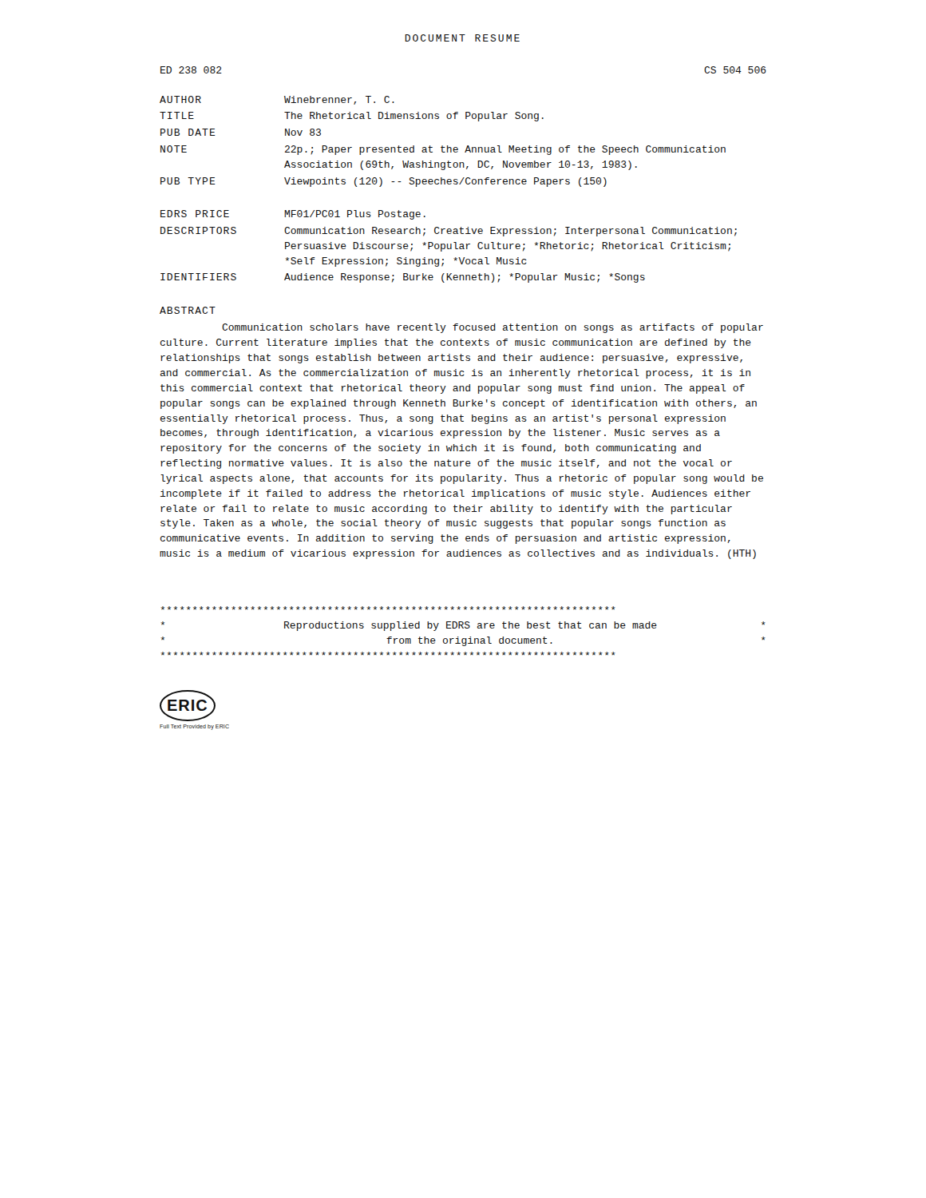DOCUMENT RESUME
ED 238 082 CS 504 506
| AUTHOR | Winebrenner, T. C. |
| TITLE | The Rhetorical Dimensions of Popular Song. |
| PUB DATE | Nov 83 |
| NOTE | 22p.; Paper presented at the Annual Meeting of the Speech Communication Association (69th, Washington, DC, November 10-13, 1983). |
| PUB TYPE | Viewpoints (120) -- Speeches/Conference Papers (150) |
| EDRS PRICE | MF01/PC01 Plus Postage. |
| DESCRIPTORS | Communication Research; Creative Expression; Interpersonal Communication; Persuasive Discourse; *Popular Culture; *Rhetoric; Rhetorical Criticism; *Self Expression; Singing; *Vocal Music |
| IDENTIFIERS | Audience Response; Burke (Kenneth); *Popular Music; *Songs |
ABSTRACT
Communication scholars have recently focused attention on songs as artifacts of popular culture. Current literature implies that the contexts of music communication are defined by the relationships that songs establish between artists and their audience: persuasive, expressive, and commercial. As the commercialization of music is an inherently rhetorical process, it is in this commercial context that rhetorical theory and popular song must find union. The appeal of popular songs can be explained through Kenneth Burke's concept of identification with others, an essentially rhetorical process. Thus, a song that begins as an artist's personal expression becomes, through identification, a vicarious expression by the listener. Music serves as a repository for the concerns of the society in which it is found, both communicating and reflecting normative values. It is also the nature of the music itself, and not the vocal or lyrical aspects alone, that accounts for its popularity. Thus a rhetoric of popular song would be incomplete if it failed to address the rhetorical implications of music style. Audiences either relate or fail to relate to music according to their ability to identify with the particular style. Taken as a whole, the social theory of music suggests that popular songs function as communicative events. In addition to serving the ends of persuasion and artistic expression, music is a medium of vicarious expression for audiences as collectives and as individuals. (HTH)
***********************************************************************
* Reproductions supplied by EDRS are the best that can be made *
* from the original document. *
***********************************************************************
ERIC Full Text Provided by ERIC